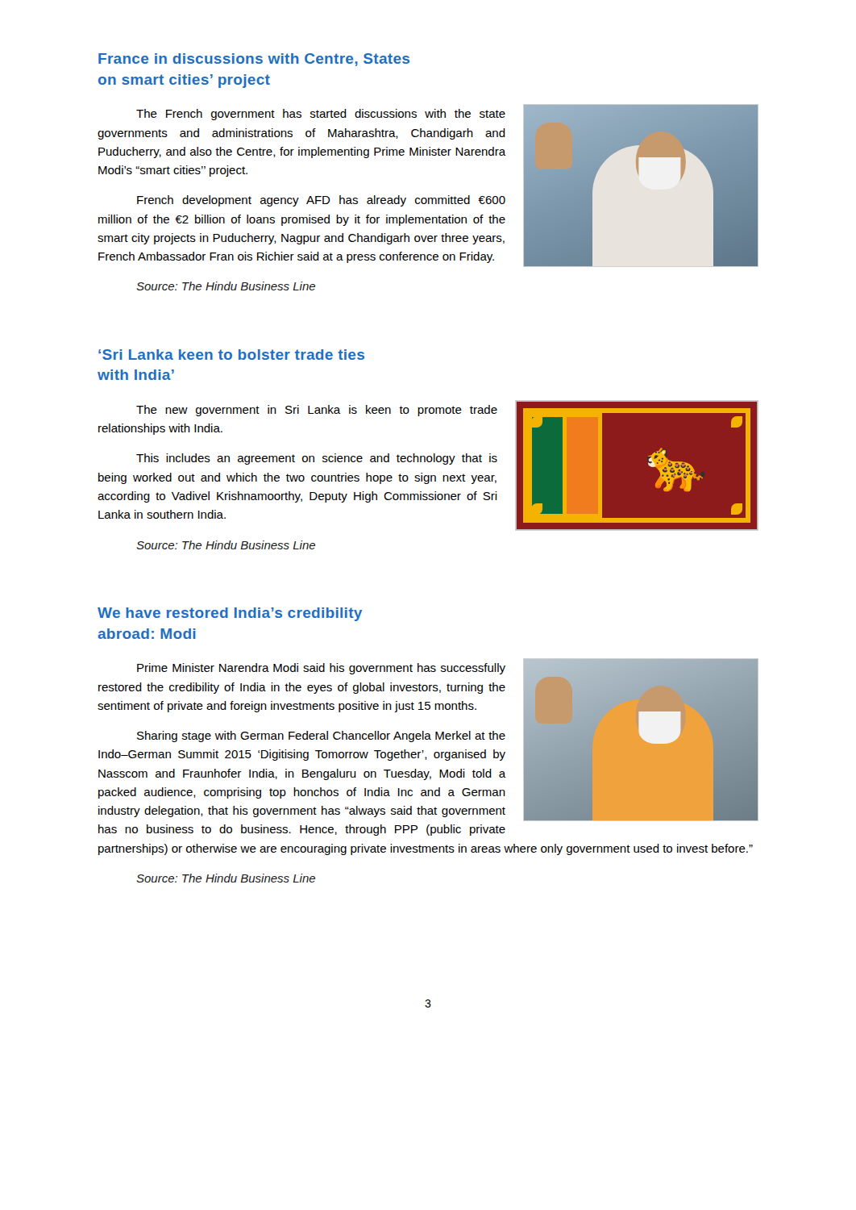France in discussions with Centre, States
on smart cities’ project
The French government has started discussions with the state governments and administrations of Maharashtra, Chandigarh and Puducherry, and also the Centre, for implementing Prime Minister Narendra Modi’s “smart cities’’ project.
French development agency AFD has already committed €600 million of the €2 billion of loans promised by it for implementation of the smart city projects in Puducherry, Nagpur and Chandigarh over three years, French Ambassador Fran ois Richier said at a press conference on Friday.
Source: The Hindu Business Line
‘Sri Lanka keen to bolster trade ties
with India’
🐆
The new government in Sri Lanka is keen to promote trade relationships with India.
This includes an agreement on science and technology that is being worked out and which the two countries hope to sign next year, according to Vadivel Krishnamoorthy, Deputy High Commissioner of Sri Lanka in southern India.
Source: The Hindu Business Line
We have restored India’s credibility
abroad: Modi
Prime Minister Narendra Modi said his government has successfully restored the credibility of India in the eyes of global investors, turning the sentiment of private and foreign investments positive in just 15 months.
Sharing stage with German Federal Chancellor Angela Merkel at the Indo–German Summit 2015 ‘Digitising Tomorrow Together’, organised by Nasscom and Fraunhofer India, in Bengaluru on Tuesday, Modi told a packed audience, comprising top honchos of India Inc and a German industry delegation, that his government has “always said that government has no business to do business. Hence, through PPP (public private partnerships) or otherwise we are encouraging private investments in areas where only government used to invest before.”
Source: The Hindu Business Line
3